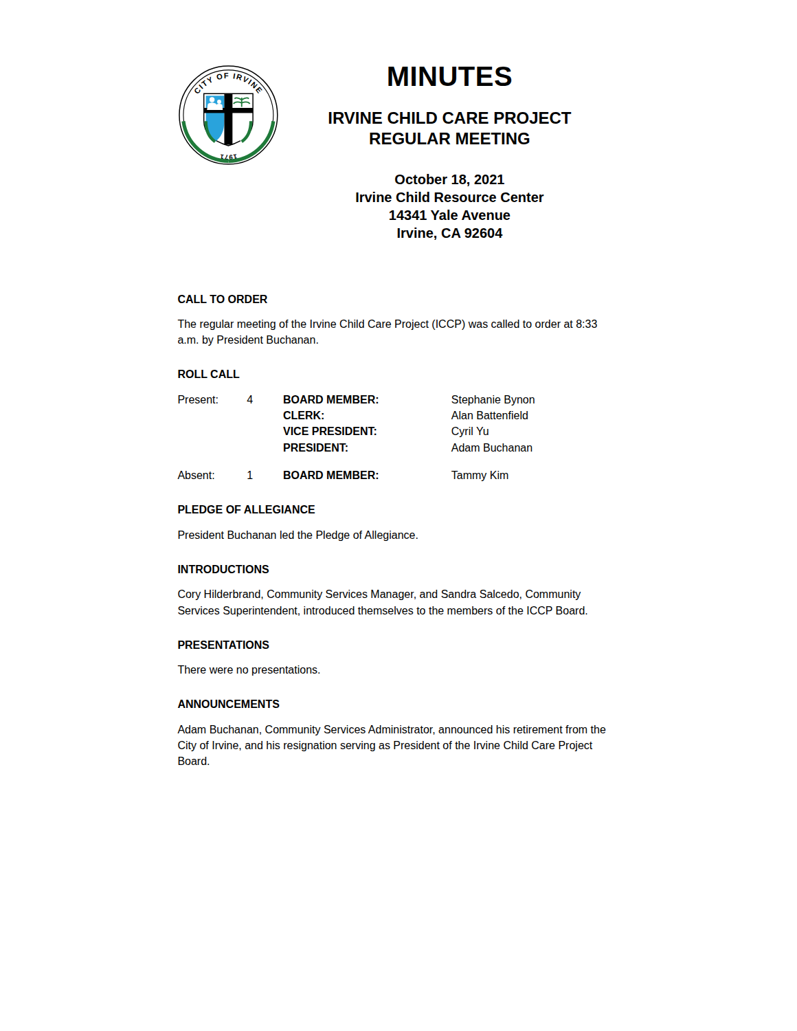CITY OF IRVINE 1971
MINUTES
IRVINE CHILD CARE PROJECT
REGULAR MEETING
October 18, 2021
Irvine Child Resource Center
14341 Yale Avenue
Irvine, CA 92604
Call to Order
The regular meeting of the Irvine Child Care Project (ICCP) was called to order at 8:33 a.m. by President Buchanan.
Roll Call
| Present: | 4 | BOARD MEMBER: | Stephanie Bynon |
| | | CLERK: | Alan Battenfield |
| | | VICE PRESIDENT: | Cyril Yu |
| | | PRESIDENT: | Adam Buchanan |
| Absent: | 1 | BOARD MEMBER: | Tammy Kim |
Pledge of Allegiance
President Buchanan led the Pledge of Allegiance.
Introductions
Cory Hilderbrand, Community Services Manager, and Sandra Salcedo, Community Services Superintendent, introduced themselves to the members of the ICCP Board.
Presentations
There were no presentations.
Announcements
Adam Buchanan, Community Services Administrator, announced his retirement from the City of Irvine, and his resignation serving as President of the Irvine Child Care Project Board.